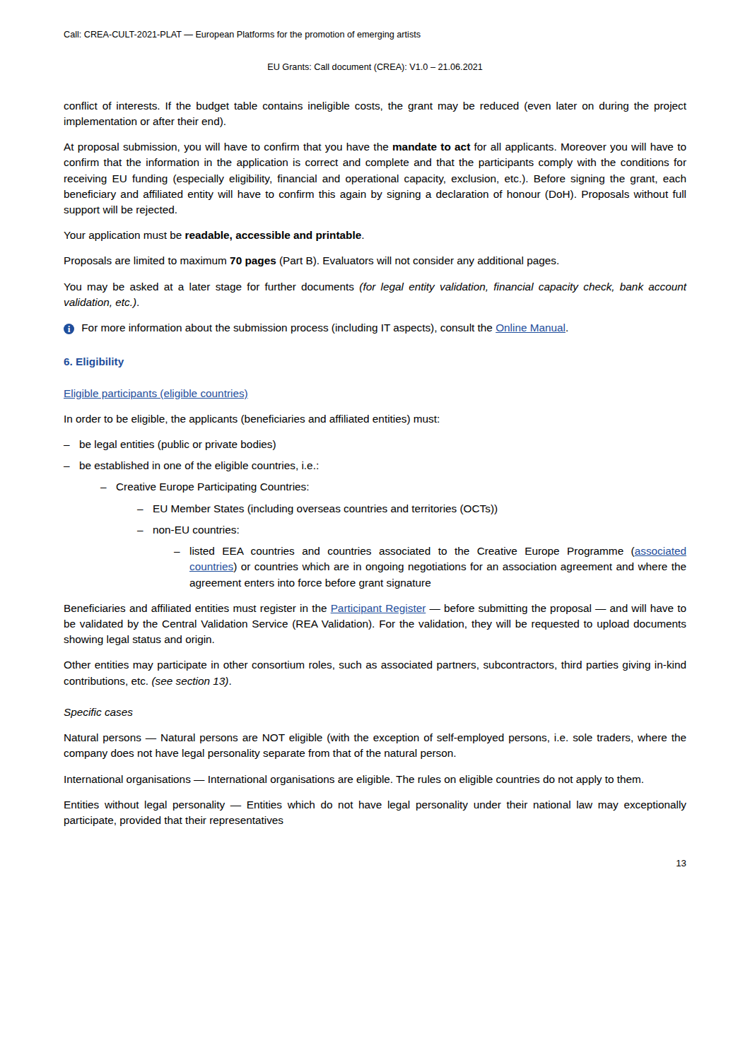Call: CREA-CULT-2021-PLAT — European Platforms for the promotion of emerging artists
EU Grants: Call document (CREA): V1.0 – 21.06.2021
conflict of interests. If the budget table contains ineligible costs, the grant may be reduced (even later on during the project implementation or after their end).
At proposal submission, you will have to confirm that you have the mandate to act for all applicants. Moreover you will have to confirm that the information in the application is correct and complete and that the participants comply with the conditions for receiving EU funding (especially eligibility, financial and operational capacity, exclusion, etc.). Before signing the grant, each beneficiary and affiliated entity will have to confirm this again by signing a declaration of honour (DoH). Proposals without full support will be rejected.
Your application must be readable, accessible and printable.
Proposals are limited to maximum 70 pages (Part B). Evaluators will not consider any additional pages.
You may be asked at a later stage for further documents (for legal entity validation, financial capacity check, bank account validation, etc.).
i For more information about the submission process (including IT aspects), consult the Online Manual.
6. Eligibility
Eligible participants (eligible countries)
In order to be eligible, the applicants (beneficiaries and affiliated entities) must:
be legal entities (public or private bodies)
be established in one of the eligible countries, i.e.:
Creative Europe Participating Countries:
EU Member States (including overseas countries and territories (OCTs))
non-EU countries:
listed EEA countries and countries associated to the Creative Europe Programme (associated countries) or countries which are in ongoing negotiations for an association agreement and where the agreement enters into force before grant signature
Beneficiaries and affiliated entities must register in the Participant Register — before submitting the proposal — and will have to be validated by the Central Validation Service (REA Validation). For the validation, they will be requested to upload documents showing legal status and origin.
Other entities may participate in other consortium roles, such as associated partners, subcontractors, third parties giving in-kind contributions, etc. (see section 13).
Specific cases
Natural persons — Natural persons are NOT eligible (with the exception of self-employed persons, i.e. sole traders, where the company does not have legal personality separate from that of the natural person.
International organisations — International organisations are eligible. The rules on eligible countries do not apply to them.
Entities without legal personality — Entities which do not have legal personality under their national law may exceptionally participate, provided that their representatives
13